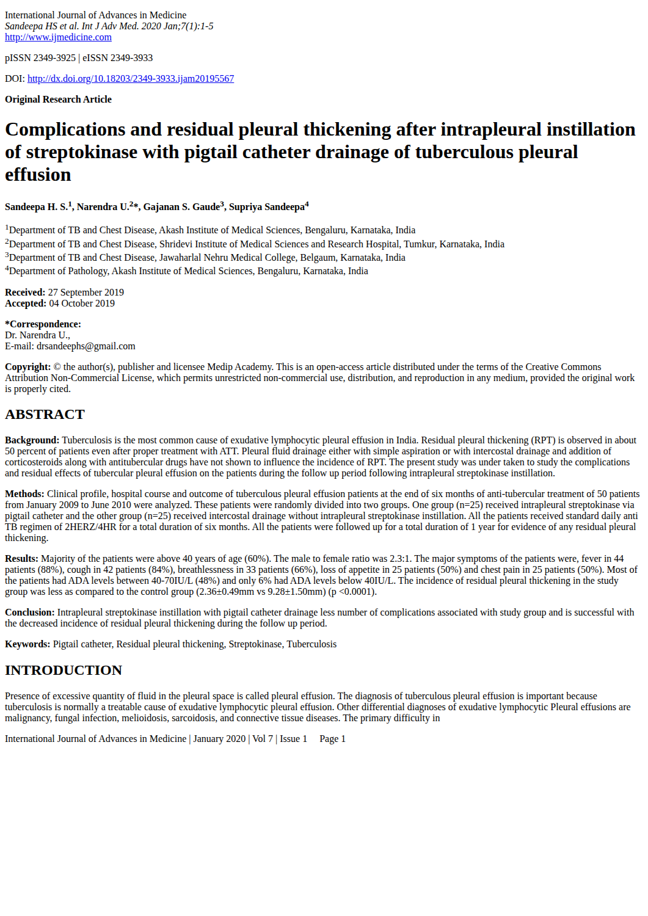International Journal of Advances in Medicine
Sandeepa HS et al. Int J Adv Med. 2020 Jan;7(1):1-5
http://www.ijmedicine.com
pISSN 2349-3925 | eISSN 2349-3933
DOI: http://dx.doi.org/10.18203/2349-3933.ijam20195567
Original Research Article
Complications and residual pleural thickening after intrapleural instillation of streptokinase with pigtail catheter drainage of tuberculous pleural effusion
Sandeepa H. S.1, Narendra U.2*, Gajanan S. Gaude3, Supriya Sandeepa4
1Department of TB and Chest Disease, Akash Institute of Medical Sciences, Bengaluru, Karnataka, India
2Department of TB and Chest Disease, Shridevi Institute of Medical Sciences and Research Hospital, Tumkur, Karnataka, India
3Department of TB and Chest Disease, Jawaharlal Nehru Medical College, Belgaum, Karnataka, India
4Department of Pathology, Akash Institute of Medical Sciences, Bengaluru, Karnataka, India
Received: 27 September 2019
Accepted: 04 October 2019
*Correspondence:
Dr. Narendra U.,
E-mail: drsandeephs@gmail.com
Copyright: © the author(s), publisher and licensee Medip Academy. This is an open-access article distributed under the terms of the Creative Commons Attribution Non-Commercial License, which permits unrestricted non-commercial use, distribution, and reproduction in any medium, provided the original work is properly cited.
ABSTRACT
Background: Tuberculosis is the most common cause of exudative lymphocytic pleural effusion in India. Residual pleural thickening (RPT) is observed in about 50 percent of patients even after proper treatment with ATT. Pleural fluid drainage either with simple aspiration or with intercostal drainage and addition of corticosteroids along with antitubercular drugs have not shown to influence the incidence of RPT. The present study was under taken to study the complications and residual effects of tubercular pleural effusion on the patients during the follow up period following intrapleural streptokinase instillation.
Methods: Clinical profile, hospital course and outcome of tuberculous pleural effusion patients at the end of six months of anti-tubercular treatment of 50 patients from January 2009 to June 2010 were analyzed. These patients were randomly divided into two groups. One group (n=25) received intrapleural streptokinase via pigtail catheter and the other group (n=25) received intercostal drainage without intrapleural streptokinase instillation. All the patients received standard daily anti TB regimen of 2HERZ/4HR for a total duration of six months. All the patients were followed up for a total duration of 1 year for evidence of any residual pleural thickening.
Results: Majority of the patients were above 40 years of age (60%). The male to female ratio was 2.3:1. The major symptoms of the patients were, fever in 44 patients (88%), cough in 42 patients (84%), breathlessness in 33 patients (66%), loss of appetite in 25 patients (50%) and chest pain in 25 patients (50%). Most of the patients had ADA levels between 40-70IU/L (48%) and only 6% had ADA levels below 40IU/L. The incidence of residual pleural thickening in the study group was less as compared to the control group (2.36±0.49mm vs 9.28±1.50mm) (p <0.0001).
Conclusion: Intrapleural streptokinase instillation with pigtail catheter drainage less number of complications associated with study group and is successful with the decreased incidence of residual pleural thickening during the follow up period.
Keywords: Pigtail catheter, Residual pleural thickening, Streptokinase, Tuberculosis
INTRODUCTION
Presence of excessive quantity of fluid in the pleural space is called pleural effusion. The diagnosis of tuberculous pleural effusion is important because tuberculosis is normally a treatable cause of exudative lymphocytic pleural effusion. Other differential diagnoses of exudative lymphocytic Pleural effusions are malignancy, fungal infection, melioidosis, sarcoidosis, and connective tissue diseases. The primary difficulty in
International Journal of Advances in Medicine | January 2020 | Vol 7 | Issue 1 Page 1